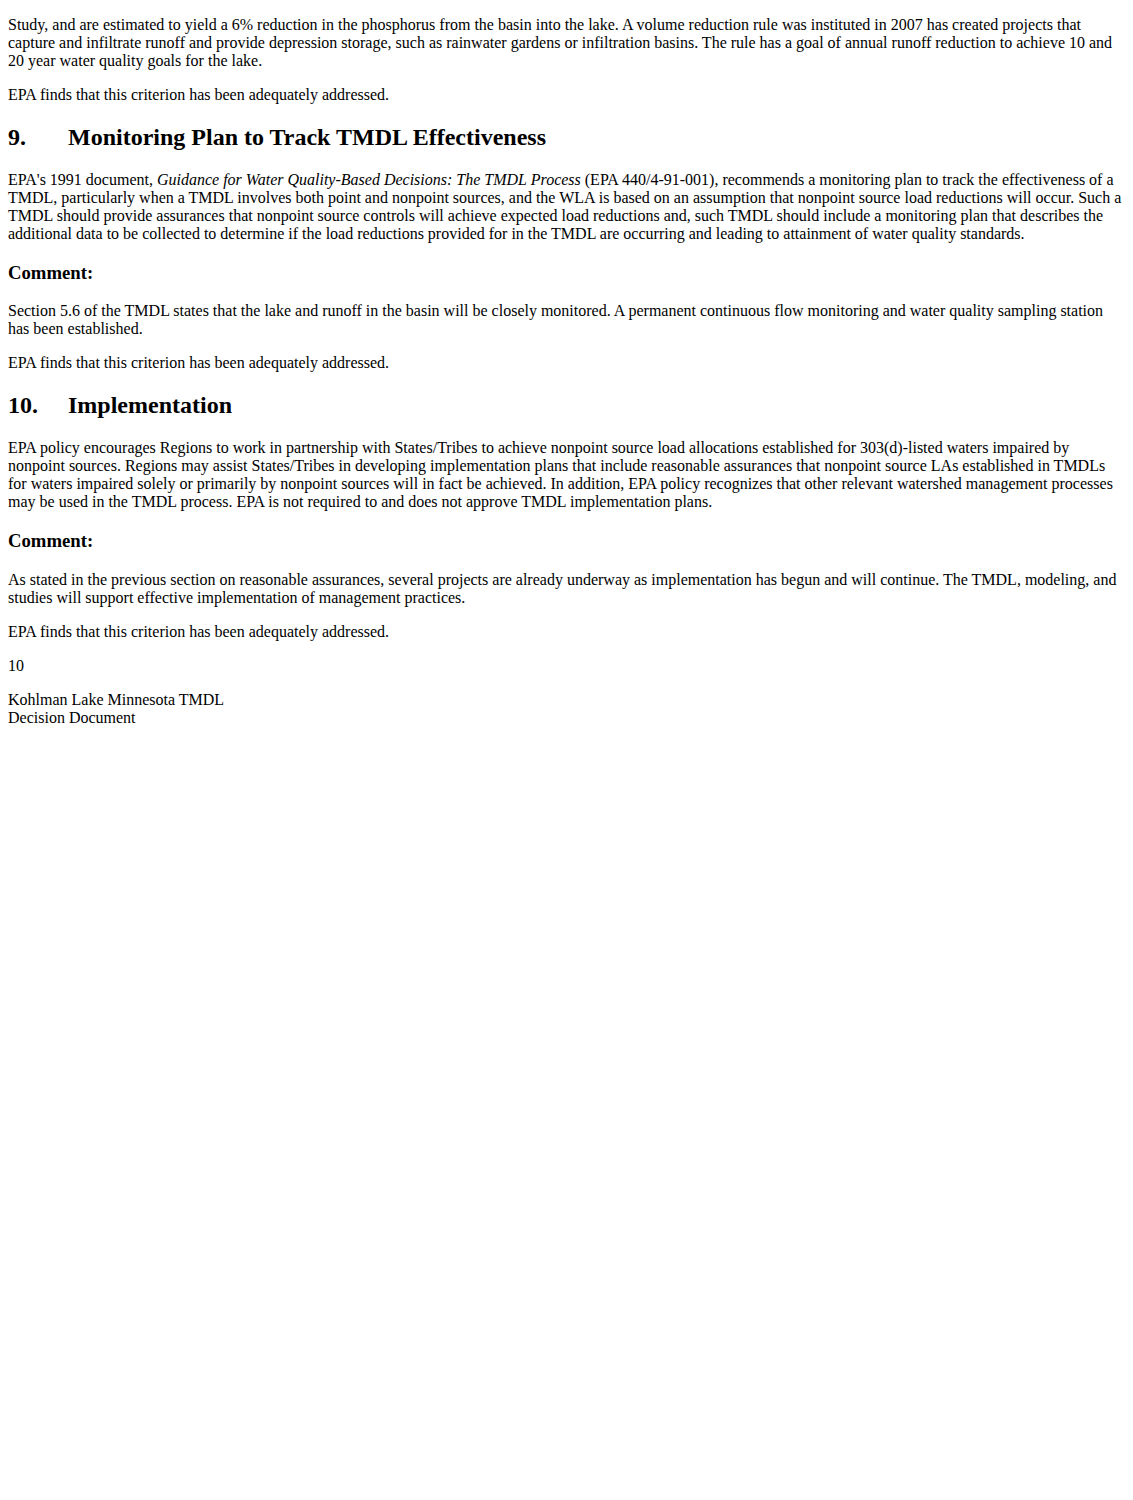Study, and are estimated to yield a 6% reduction in the phosphorus from the basin into the lake. A volume reduction rule was instituted in 2007 has created projects that capture and infiltrate runoff and provide depression storage, such as rainwater gardens or infiltration basins. The rule has a goal of annual runoff reduction to achieve 10 and 20 year water quality goals for the lake.
EPA finds that this criterion has been adequately addressed.
9. Monitoring Plan to Track TMDL Effectiveness
EPA's 1991 document, Guidance for Water Quality-Based Decisions: The TMDL Process (EPA 440/4-91-001), recommends a monitoring plan to track the effectiveness of a TMDL, particularly when a TMDL involves both point and nonpoint sources, and the WLA is based on an assumption that nonpoint source load reductions will occur. Such a TMDL should provide assurances that nonpoint source controls will achieve expected load reductions and, such TMDL should include a monitoring plan that describes the additional data to be collected to determine if the load reductions provided for in the TMDL are occurring and leading to attainment of water quality standards.
Comment:
Section 5.6 of the TMDL states that the lake and runoff in the basin will be closely monitored. A permanent continuous flow monitoring and water quality sampling station has been established.
EPA finds that this criterion has been adequately addressed.
10. Implementation
EPA policy encourages Regions to work in partnership with States/Tribes to achieve nonpoint source load allocations established for 303(d)-listed waters impaired by nonpoint sources. Regions may assist States/Tribes in developing implementation plans that include reasonable assurances that nonpoint source LAs established in TMDLs for waters impaired solely or primarily by nonpoint sources will in fact be achieved. In addition, EPA policy recognizes that other relevant watershed management processes may be used in the TMDL process. EPA is not required to and does not approve TMDL implementation plans.
Comment:
As stated in the previous section on reasonable assurances, several projects are already underway as implementation has begun and will continue. The TMDL, modeling, and studies will support effective implementation of management practices.
EPA finds that this criterion has been adequately addressed.
10
Kohlman Lake Minnesota TMDL
Decision Document